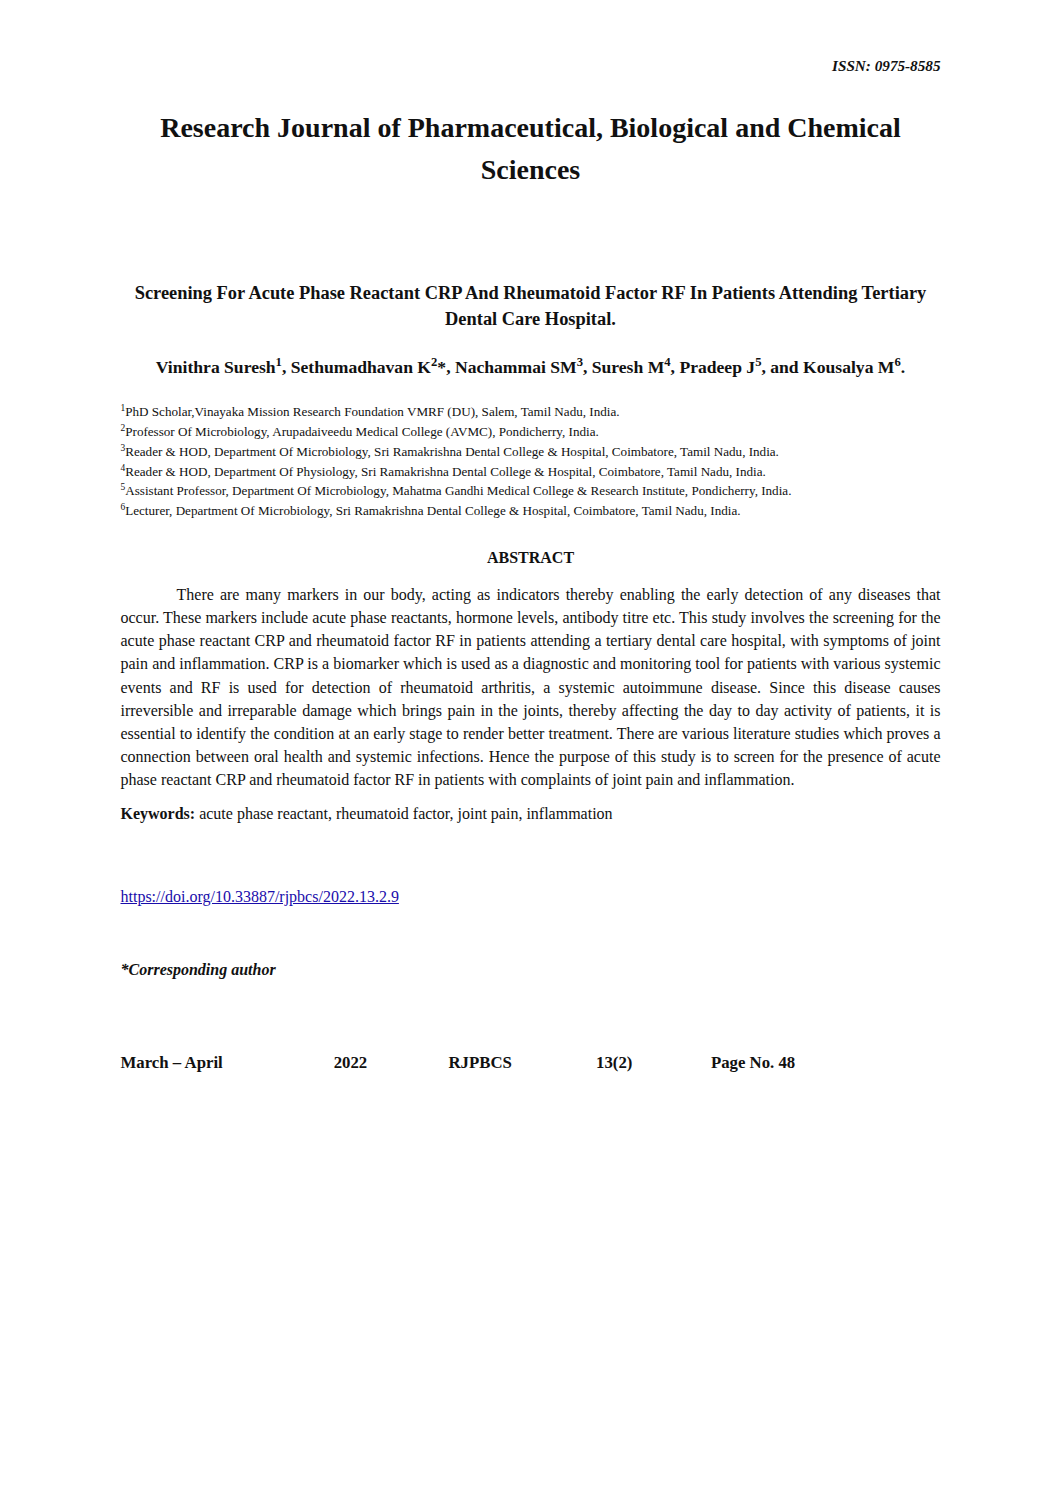ISSN: 0975-8585
Research Journal of Pharmaceutical, Biological and Chemical Sciences
Screening For Acute Phase Reactant CRP And Rheumatoid Factor RF In Patients Attending Tertiary Dental Care Hospital.
Vinithra Suresh1, Sethumadhavan K2*, Nachammai SM3, Suresh M4, Pradeep J5, and Kousalya M6.
1PhD Scholar,Vinayaka Mission Research Foundation VMRF (DU), Salem, Tamil Nadu, India.
2Professor Of Microbiology, Arupadaiveedu Medical College (AVMC), Pondicherry, India.
3Reader & HOD, Department Of Microbiology, Sri Ramakrishna Dental College & Hospital, Coimbatore, Tamil Nadu, India.
4Reader & HOD, Department Of Physiology, Sri Ramakrishna Dental College & Hospital, Coimbatore, Tamil Nadu, India.
5Assistant Professor, Department Of Microbiology, Mahatma Gandhi Medical College & Research Institute, Pondicherry, India.
6Lecturer, Department Of Microbiology, Sri Ramakrishna Dental College & Hospital, Coimbatore, Tamil Nadu, India.
ABSTRACT
There are many markers in our body, acting as indicators thereby enabling the early detection of any diseases that occur. These markers include acute phase reactants, hormone levels, antibody titre etc. This study involves the screening for the acute phase reactant CRP and rheumatoid factor RF in patients attending a tertiary dental care hospital, with symptoms of joint pain and inflammation. CRP is a biomarker which is used as a diagnostic and monitoring tool for patients with various systemic events and RF is used for detection of rheumatoid arthritis, a systemic autoimmune disease. Since this disease causes irreversible and irreparable damage which brings pain in the joints, thereby affecting the day to day activity of patients, it is essential to identify the condition at an early stage to render better treatment. There are various literature studies which proves a connection between oral health and systemic infections. Hence the purpose of this study is to screen for the presence of acute phase reactant CRP and rheumatoid factor RF in patients with complaints of joint pain and inflammation.
Keywords: acute phase reactant, rheumatoid factor, joint pain, inflammation
https://doi.org/10.33887/rjpbcs/2022.13.2.9
*Corresponding author
| March – April | 2022 | RJPBCS | 13(2) | Page No. 48 |